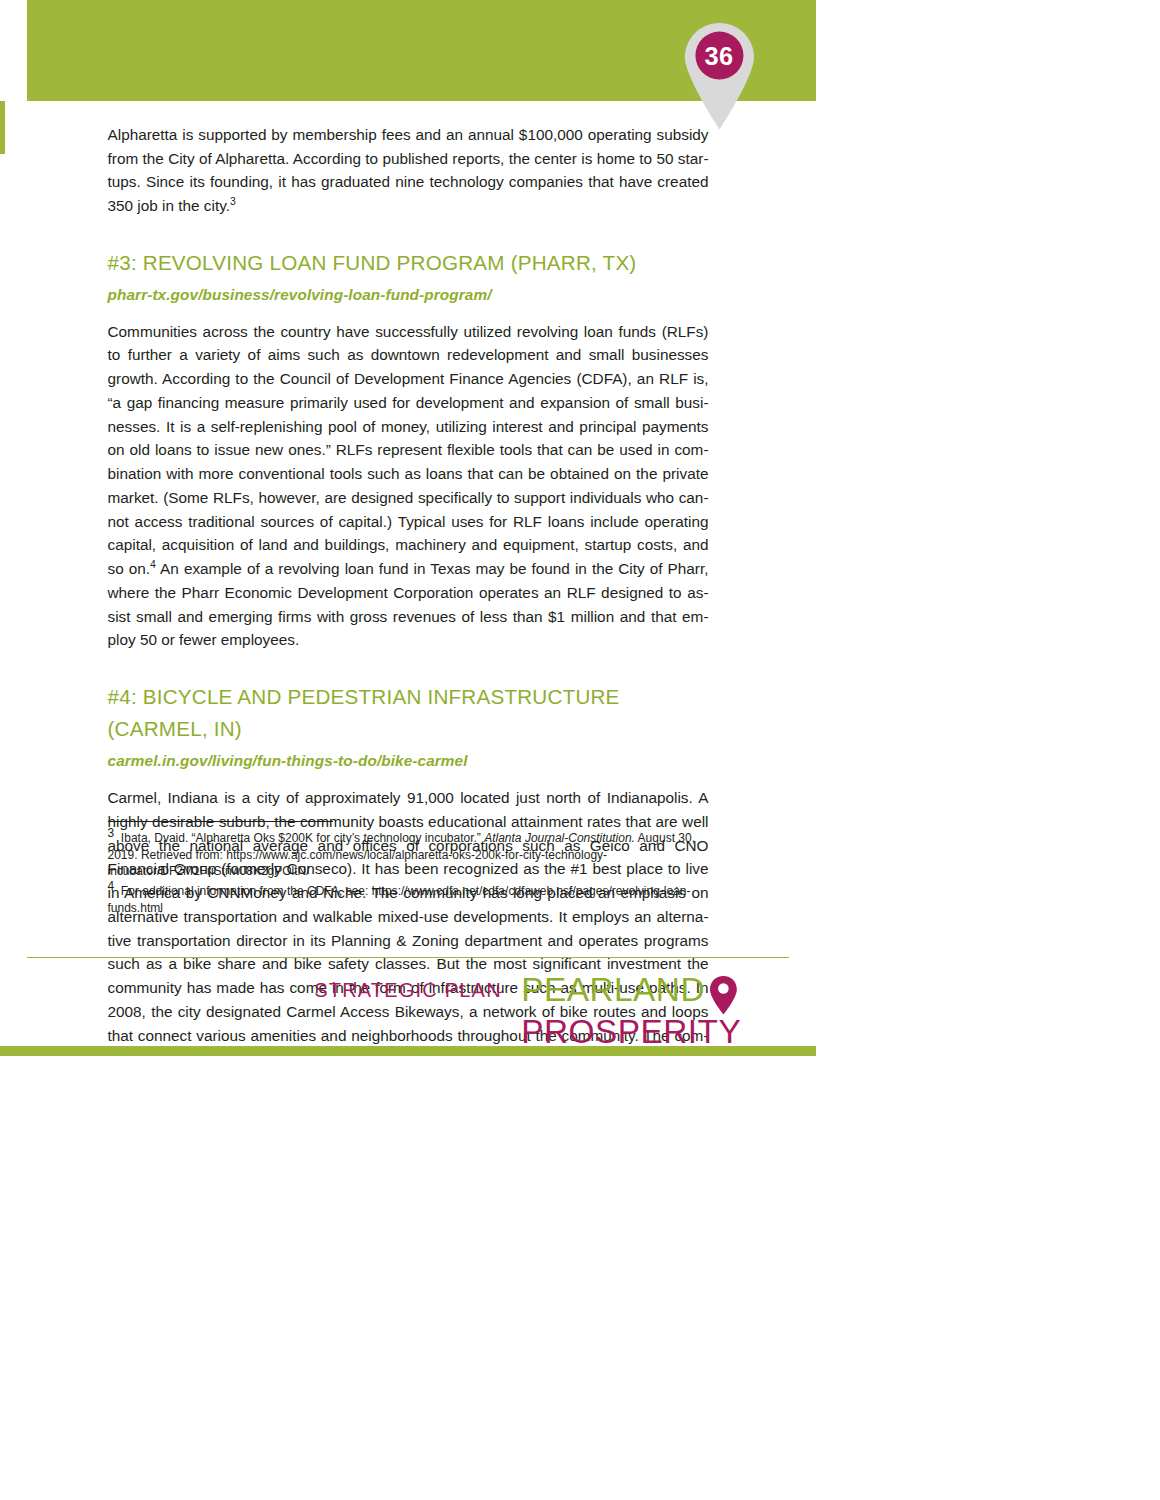36
Alpharetta is supported by membership fees and an annual $100,000 operating subsidy from the City of Alpharetta. According to published reports, the center is home to 50 startups. Since its founding, it has graduated nine technology companies that have created 350 job in the city.3
#3: Revolving Loan Fund Program (Pharr, TX)
pharr-tx.gov/business/revolving-loan-fund-program/
Communities across the country have successfully utilized revolving loan funds (RLFs) to further a variety of aims such as downtown redevelopment and small businesses growth. According to the Council of Development Finance Agencies (CDFA), an RLF is, “a gap financing measure primarily used for development and expansion of small businesses. It is a self-replenishing pool of money, utilizing interest and principal payments on old loans to issue new ones.” RLFs represent flexible tools that can be used in combination with more conventional tools such as loans that can be obtained on the private market. (Some RLFs, however, are designed specifically to support individuals who cannot access traditional sources of capital.) Typical uses for RLF loans include operating capital, acquisition of land and buildings, machinery and equipment, startup costs, and so on.4 An example of a revolving loan fund in Texas may be found in the City of Pharr, where the Pharr Economic Development Corporation operates an RLF designed to assist small and emerging firms with gross revenues of less than $1 million and that employ 50 or fewer employees.
#4: Bicycle and Pedestrian Infrastructure (Carmel, IN)
carmel.in.gov/living/fun-things-to-do/bike-carmel
Carmel, Indiana is a city of approximately 91,000 located just north of Indianapolis. A highly desirable suburb, the community boasts educational attainment rates that are well above the national average and offices of corporations such as Geico and CNO Financial Group (formerly Conseco). It has been recognized as the #1 best place to live in America by CNNMoney and Niche. The community has long placed an emphasis on alternative transportation and walkable mixed-use developments. It employs an alternative transportation director in its Planning & Zoning department and operates programs such as a bike share and bike safety classes. But the most significant investment the community has made has come in the form of infrastructure such as multi-use paths. In 2008, the city designated Carmel Access Bikeways, a network of bike routes and loops that connect various amenities and neighborhoods throughout the community. The community is recognized as a Bronze Level Bicycle Friendly City by the League of American Bicyclists. In addition to bicycle infrastructure, Carmel has also implemented infrastructure that promotes walking while making conditions safer for both pedestrians and motorists. As an example, in 2017 it approved a $13.4 million upgrade that reduced the number of automotive travel lanes and added roundabouts to a key road through its downtown. It also added multi-use paths, protected bike lanes, and highly visible pedestrian crosswalks.
3 Ibata, Dvaid. “Alpharetta Oks $200K for city’s technology incubator.” Atlanta Journal-Constitution. August 30, 2019. Retrieved from: https://www.ajc.com/news/local/alpharetta-oks-200k-for-city-technology-incubator/DF2M1FriStnwJ8K2gPOltN/
4 For additional information from the CDFA, see: https://www.cdfa.net/cdfa/cdfaweb.nsf/pages/revolving-loan-funds.html
STRATEGIC PLAN
PEARLAND PROSPERITY